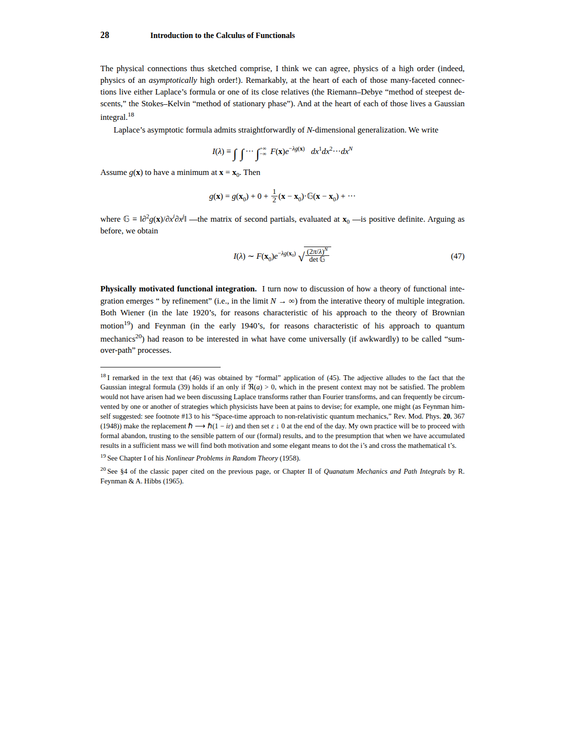28 Introduction to the Calculus of Functionals
The physical connections thus sketched comprise, I think we can agree, physics of a high order (indeed, physics of an asymptotically high order!). Remarkably, at the heart of each of those many-faceted connections live either Laplace’s formula or one of its close relatives (the Riemann–Debye “method of steepest descents,” the Stokes–Kelvin “method of stationary phase”). And at the heart of each of those lives a Gaussian integral.18
Laplace’s asymptotic formula admits straightforwardly of N-dimensional generalization. We write
I(λ) ≡ ∫  ∫ ··· ∫+∞−∞ F(x)e−λg(x) dx1dx2···dxN
Assume g(x) to have a minimum at x = x0. Then
g(x) = g(x0) + 0 + 12(x − x0)·𝔾(x − x0) + ···
where 𝔾 ≡ ‖∂2g(x)/∂xi∂xj‖ —the matrix of second partials, evaluated at x0 —is positive definite. Arguing as before, we obtain
I(λ) ∼ F(x0)e−λg(x0) √(2π/λ)N det 𝔾 (47)
Physically motivated functional integration.
I turn now to discussion of how a theory of functional integration emerges “ by refinement” (i.e., in the limit N → ∞) from the interative theory of multiple integration. Both Wiener (in the late 1920’s, for reasons characteristic of his approach to the theory of Brownian motion19) and Feynman (in the early 1940’s, for reasons characteristic of his approach to quantum mechanics20) had reason to be interested in what have come universally (if awkwardly) to be called “sum-over-path” processes.
18 I remarked in the text that (46) was obtained by “formal” application of (45). The adjective alludes to the fact that the Gaussian integral formula (39) holds if an only if ℜ(a) > 0, which in the present context may not be satisfied. The problem would not have arisen had we been discussing Laplace transforms rather than Fourier transforms, and can frequently be circumvented by one or another of strategies which physicists have been at pains to devise; for example, one might (as Feynman himself suggested: see footnote #13 to his “Space-time approach to non-relativistic quantum mechanics,” Rev. Mod. Phys. 20, 367 (1948)) make the replacement ℏ ⟶ ℏ(1 − iε) and then set ε ↓ 0 at the end of the day. My own practice will be to proceed with formal abandon, trusting to the sensible pattern of our (formal) results, and to the presumption that when we have accumulated results in a sufficient mass we will find both motivation and some elegant means to dot the i’s and cross the mathematical t’s.
19 See Chapter I of his Nonlinear Problems in Random Theory (1958).
20 See §4 of the classic paper cited on the previous page, or Chapter II of Quanatum Mechanics and Path Integrals by R. Feynman & A. Hibbs (1965).